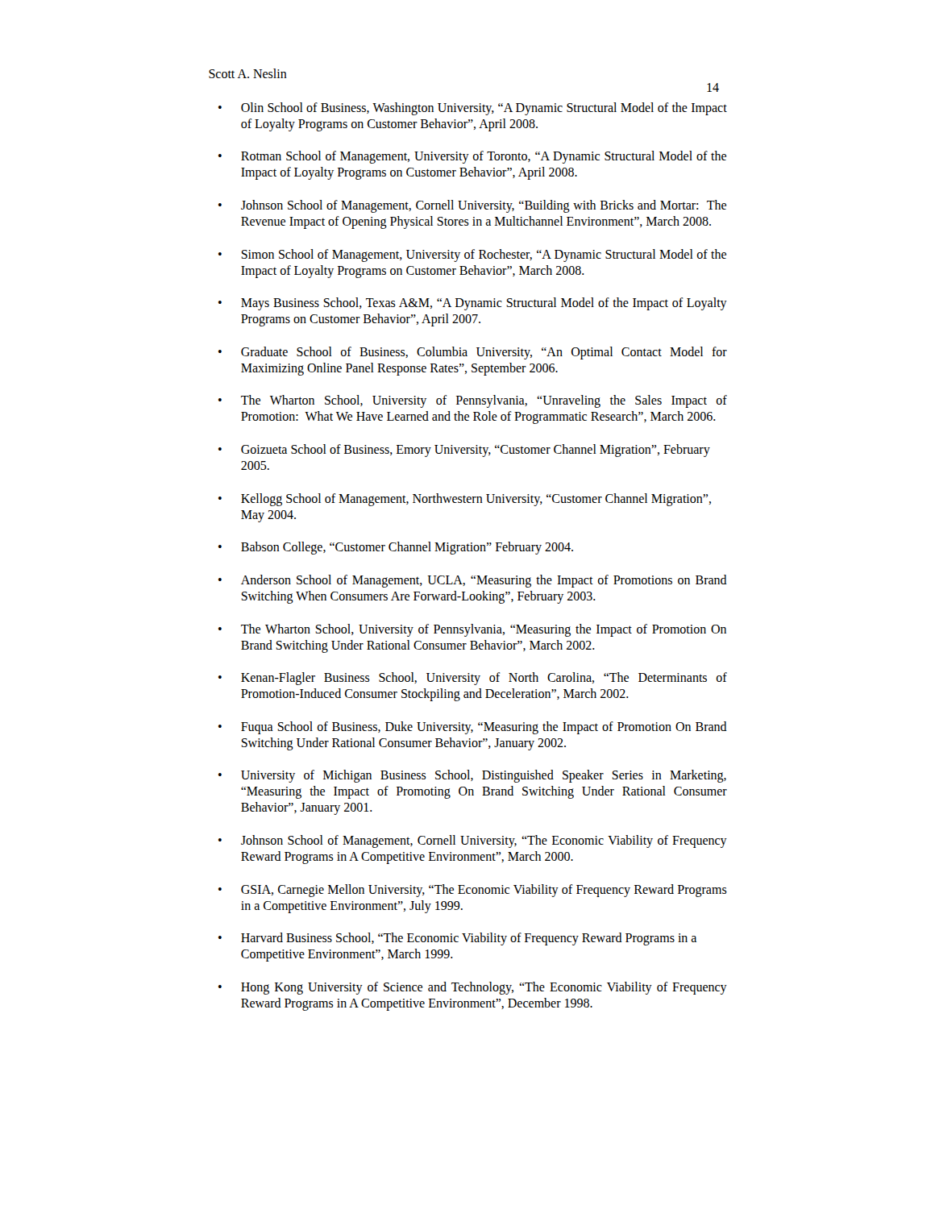Scott A. Neslin
14
Olin School of Business, Washington University, “A Dynamic Structural Model of the Impact of Loyalty Programs on Customer Behavior”, April 2008.
Rotman School of Management, University of Toronto, “A Dynamic Structural Model of the Impact of Loyalty Programs on Customer Behavior”, April 2008.
Johnson School of Management, Cornell University, “Building with Bricks and Mortar: The Revenue Impact of Opening Physical Stores in a Multichannel Environment”, March 2008.
Simon School of Management, University of Rochester, “A Dynamic Structural Model of the Impact of Loyalty Programs on Customer Behavior”, March 2008.
Mays Business School, Texas A&M, “A Dynamic Structural Model of the Impact of Loyalty Programs on Customer Behavior”, April 2007.
Graduate School of Business, Columbia University, “An Optimal Contact Model for Maximizing Online Panel Response Rates”, September 2006.
The Wharton School, University of Pennsylvania, “Unraveling the Sales Impact of Promotion: What We Have Learned and the Role of Programmatic Research”, March 2006.
Goizueta School of Business, Emory University, “Customer Channel Migration”, February 2005.
Kellogg School of Management, Northwestern University, “Customer Channel Migration”, May 2004.
Babson College, “Customer Channel Migration” February 2004.
Anderson School of Management, UCLA, “Measuring the Impact of Promotions on Brand Switching When Consumers Are Forward-Looking”, February 2003.
The Wharton School, University of Pennsylvania, “Measuring the Impact of Promotion On Brand Switching Under Rational Consumer Behavior”, March 2002.
Kenan-Flagler Business School, University of North Carolina, “The Determinants of Promotion-Induced Consumer Stockpiling and Deceleration”, March 2002.
Fuqua School of Business, Duke University, “Measuring the Impact of Promotion On Brand Switching Under Rational Consumer Behavior”, January 2002.
University of Michigan Business School, Distinguished Speaker Series in Marketing, “Measuring the Impact of Promoting On Brand Switching Under Rational Consumer Behavior”, January 2001.
Johnson School of Management, Cornell University, “The Economic Viability of Frequency Reward Programs in A Competitive Environment”, March 2000.
GSIA, Carnegie Mellon University, “The Economic Viability of Frequency Reward Programs in a Competitive Environment”, July 1999.
Harvard Business School, “The Economic Viability of Frequency Reward Programs in a
Competitive Environment”, March 1999.
Hong Kong University of Science and Technology, “The Economic Viability of Frequency Reward Programs in A Competitive Environment”, December 1998.